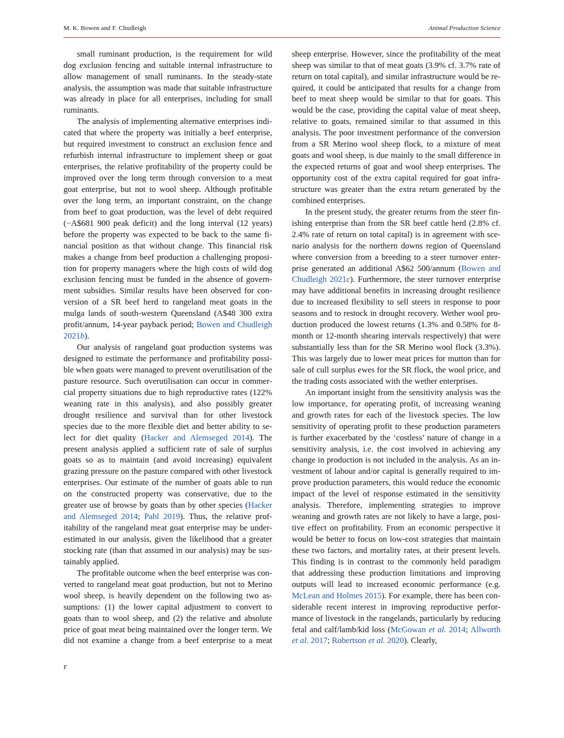M. K. Bowen and F. Chudleigh
Animal Production Science
small ruminant production, is the requirement for wild dog exclusion fencing and suitable internal infrastructure to allow management of small ruminants. In the steady-state analysis, the assumption was made that suitable infrastructure was already in place for all enterprises, including for small ruminants.
The analysis of implementing alternative enterprises indicated that where the property was initially a beef enterprise, but required investment to construct an exclusion fence and refurbish internal infrastructure to implement sheep or goat enterprises, the relative profitability of the property could be improved over the long term through conversion to a meat goat enterprise, but not to wool sheep. Although profitable over the long term, an important constraint, on the change from beef to goat production, was the level of debt required (−A$681 900 peak deficit) and the long interval (12 years) before the property was expected to be back to the same financial position as that without change. This financial risk makes a change from beef production a challenging proposition for property managers where the high costs of wild dog exclusion fencing must be funded in the absence of government subsidies. Similar results have been observed for conversion of a SR beef herd to rangeland meat goats in the mulga lands of south-western Queensland (A$48 300 extra profit/annum, 14-year payback period; Bowen and Chudleigh 2021b).
Our analysis of rangeland goat production systems was designed to estimate the performance and profitability possible when goats were managed to prevent overutilisation of the pasture resource. Such overutilisation can occur in commercial property situations due to high reproductive rates (122% weaning rate in this analysis), and also possibly greater drought resilience and survival than for other livestock species due to the more flexible diet and better ability to select for diet quality (Hacker and Alemseged 2014). The present analysis applied a sufficient rate of sale of surplus goats so as to maintain (and avoid increasing) equivalent grazing pressure on the pasture compared with other livestock enterprises. Our estimate of the number of goats able to run on the constructed property was conservative, due to the greater use of browse by goats than by other species (Hacker and Alemseged 2014; Pahl 2019). Thus, the relative profitability of the rangeland meat goat enterprise may be underestimated in our analysis, given the likelihood that a greater stocking rate (than that assumed in our analysis) may be sustainably applied.
The profitable outcome when the beef enterprise was converted to rangeland meat goat production, but not to Merino wool sheep, is heavily dependent on the following two assumptions: (1) the lower capital adjustment to convert to goats than to wool sheep, and (2) the relative and absolute price of goat meat being maintained over the longer term. We did not examine a change from a beef enterprise to a meat sheep enterprise. However, since the profitability of the meat sheep was similar to that of meat goats (3.9% cf. 3.7% rate of return on total capital), and similar infrastructure would be required, it could be anticipated that results for a change from beef to meat sheep would be similar to that for goats. This would be the case, providing the capital value of meat sheep, relative to goats, remained similar to that assumed in this analysis. The poor investment performance of the conversion from a SR Merino wool sheep flock, to a mixture of meat goats and wool sheep, is due mainly to the small difference in the expected returns of goat and wool sheep enterprises. The opportunity cost of the extra capital required for goat infrastructure was greater than the extra return generated by the combined enterprises.
In the present study, the greater returns from the steer finishing enterprise than from the SR beef cattle herd (2.8% cf. 2.4% rate of return on total capital) is in agreement with scenario analysis for the northern downs region of Queensland where conversion from a breeding to a steer turnover enterprise generated an additional A$62 500/annum (Bowen and Chudleigh 2021c). Furthermore, the steer turnover enterprise may have additional benefits in increasing drought resilience due to increased flexibility to sell steers in response to poor seasons and to restock in drought recovery. Wether wool production produced the lowest returns (1.3% and 0.58% for 8-month or 12-month shearing intervals respectively) that were substantially less than for the SR Merino wool flock (3.3%). This was largely due to lower meat prices for mutton than for sale of cull surplus ewes for the SR flock, the wool price, and the trading costs associated with the wether enterprises.
An important insight from the sensitivity analysis was the low importance, for operating profit, of increasing weaning and growth rates for each of the livestock species. The low sensitivity of operating profit to these production parameters is further exacerbated by the ‘costless’ nature of change in a sensitivity analysis, i.e. the cost involved in achieving any change in production is not included in the analysis. As an investment of labour and/or capital is generally required to improve production parameters, this would reduce the economic impact of the level of response estimated in the sensitivity analysis. Therefore, implementing strategies to improve weaning and growth rates are not likely to have a large, positive effect on profitability. From an economic perspective it would be better to focus on low-cost strategies that maintain these two factors, and mortality rates, at their present levels. This finding is in contrast to the commonly held paradigm that addressing these production limitations and improving outputs will lead to increased economic performance (e.g. McLean and Holmes 2015). For example, there has been considerable recent interest in improving reproductive performance of livestock in the rangelands, particularly by reducing fetal and calf/lamb/kid loss (McGowan et al. 2014; Allworth et al. 2017; Robertson et al. 2020). Clearly,
F